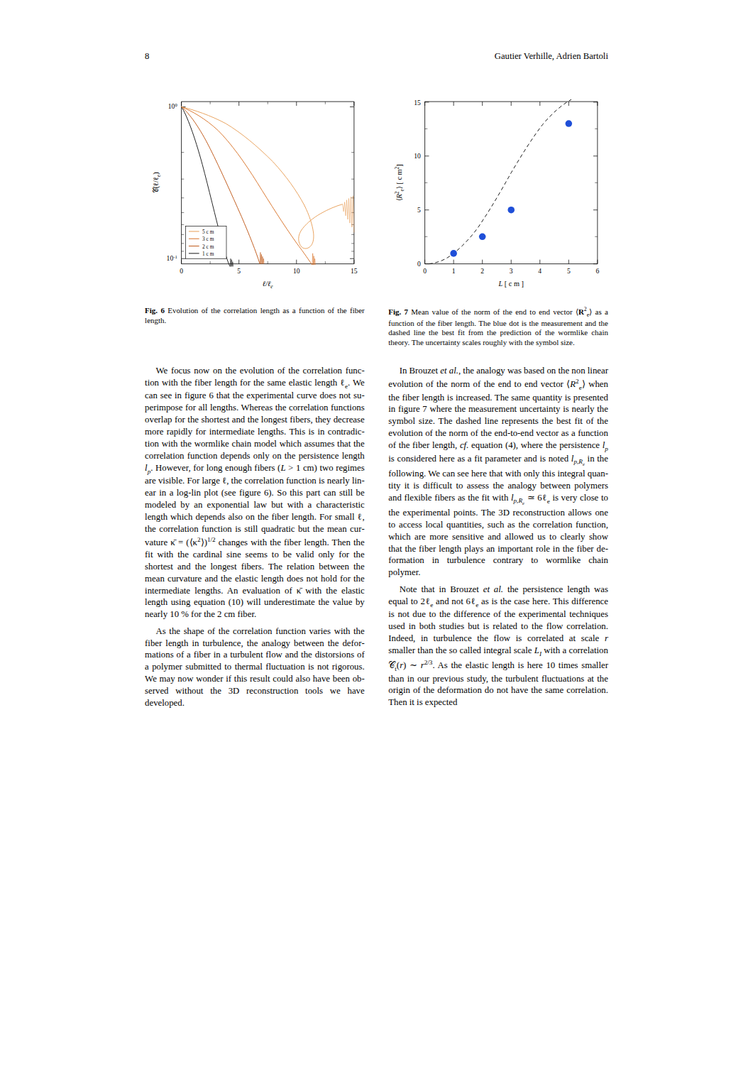8
Gautier Verhille, Adrien Bartoli
100 10-1 0 5 10 15 ℓ/ℓe 𝒞(ℓ/ℓe) 5 c m 3 c m 2 c m 1 c m
Fig. 6 Evolution of the correlation length as a function of the fiber length.
0 5 10 15 0 1 2 3 4 5 6 L [ c m ] ⟨R2e⟩ [ c m2]
Fig. 7 Mean value of the norm of the end to end vector ⟨R2e⟩ as a function of the fiber length. The blue dot is the measurement and the dashed line the best fit from the prediction of the wormlike chain theory. The uncertainty scales roughly with the symbol size.
We focus now on the evolution of the correlation function with the fiber length for the same elastic length ℓe. We can see in figure 6 that the experimental curve does not superimpose for all lengths. Whereas the correlation functions overlap for the shortest and the longest fibers, they decrease more rapidly for intermediate lengths. This is in contradiction with the wormlike chain model which assumes that the correlation function depends only on the persistence length lp. However, for long enough fibers (L > 1 cm) two regimes are visible. For large ℓ, the correlation function is nearly linear in a log-lin plot (see figure 6). So this part can still be modeled by an exponential law but with a characteristic length which depends also on the fiber length. For small ℓ, the correlation function is still quadratic but the mean curvature κ̄ = (⟨κ2⟩)1/2 changes with the fiber length. Then the fit with the cardinal sine seems to be valid only for the shortest and the longest fibers. The relation between the mean curvature and the elastic length does not hold for the intermediate lengths. An evaluation of κ̄ with the elastic length using equation (10) will underestimate the value by nearly 10 % for the 2 cm fiber.
As the shape of the correlation function varies with the fiber length in turbulence, the analogy between the deformations of a fiber in a turbulent flow and the distorsions of a polymer submitted to thermal fluctuation is not rigorous. We may now wonder if this result could also have been observed without the 3D reconstruction tools we have developed.
In Brouzet et al., the analogy was based on the non linear evolution of the norm of the end to end vector ⟨R2e⟩ when the fiber length is increased. The same quantity is presented in figure 7 where the measurement uncertainty is nearly the symbol size. The dashed line represents the best fit of the evolution of the norm of the end-to-end vector as a function of the fiber length, cf. equation (4), where the persistence lp is considered here as a fit parameter and is noted lp,Re in the following. We can see here that with only this integral quantity it is difficult to assess the analogy between polymers and flexible fibers as the fit with lp,Re ≃ 6ℓe is very close to the experimental points. The 3D reconstruction allows one to access local quantities, such as the correlation function, which are more sensitive and allowed us to clearly show that the fiber length plays an important role in the fiber deformation in turbulence contrary to wormlike chain polymer.
Note that in Brouzet et al. the persistence length was equal to 2ℓe and not 6ℓe as is the case here. This difference is not due to the difference of the experimental techniques used in both studies but is related to the flow correlation. Indeed, in turbulence the flow is correlated at scale r smaller than the so called integral scale LI with a correlation 𝒞t(r) ∼ r2/3. As the elastic length is here 10 times smaller than in our previous study, the turbulent fluctuations at the origin of the deformation do not have the same correlation. Then it is expected